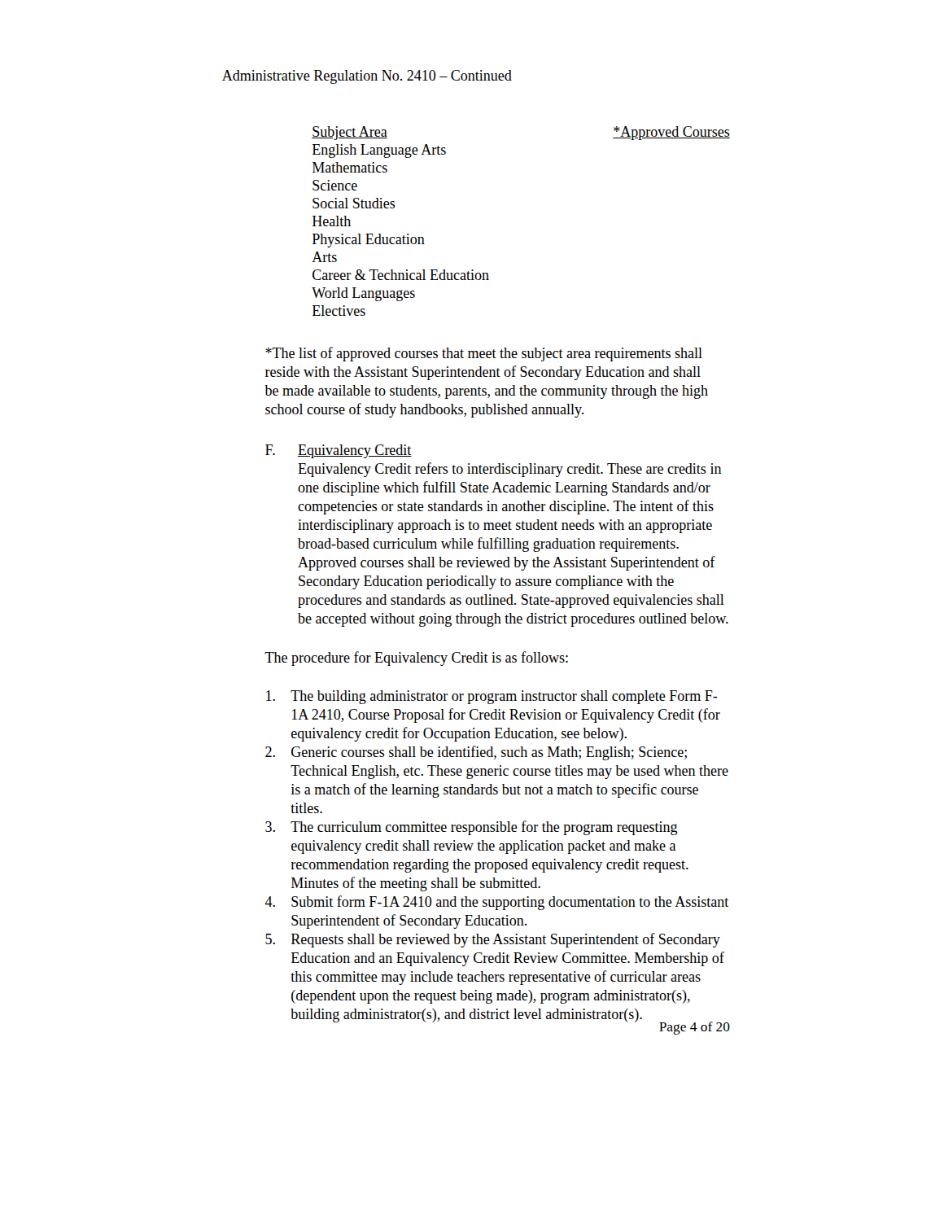Administrative Regulation No. 2410 – Continued
Subject Area *Approved Courses
English Language Arts
Mathematics
Science
Social Studies
Health
Physical Education
Arts
Career & Technical Education
World Languages
Electives
*The list of approved courses that meet the subject area requirements shall reside with the Assistant Superintendent of Secondary Education and shall be made available to students, parents, and the community through the high school course of study handbooks, published annually.
F.
Equivalency Credit
Equivalency Credit refers to interdisciplinary credit. These are credits in one discipline which fulfill State Academic Learning Standards and/or competencies or state standards in another discipline. The intent of this interdisciplinary approach is to meet student needs with an appropriate broad-based curriculum while fulfilling graduation requirements. Approved courses shall be reviewed by the Assistant Superintendent of Secondary Education periodically to assure compliance with the procedures and standards as outlined. State-approved equivalencies shall be accepted without going through the district procedures outlined below.
The procedure for Equivalency Credit is as follows:
1. The building administrator or program instructor shall complete Form F-1A 2410, Course Proposal for Credit Revision or Equivalency Credit (for equivalency credit for Occupation Education, see below).
2. Generic courses shall be identified, such as Math; English; Science; Technical English, etc. These generic course titles may be used when there is a match of the learning standards but not a match to specific course titles.
3. The curriculum committee responsible for the program requesting equivalency credit shall review the application packet and make a recommendation regarding the proposed equivalency credit request. Minutes of the meeting shall be submitted.
4. Submit form F-1A 2410 and the supporting documentation to the Assistant Superintendent of Secondary Education.
5. Requests shall be reviewed by the Assistant Superintendent of Secondary Education and an Equivalency Credit Review Committee. Membership of this committee may include teachers representative of curricular areas (dependent upon the request being made), program administrator(s), building administrator(s), and district level administrator(s).
Page 4 of 20